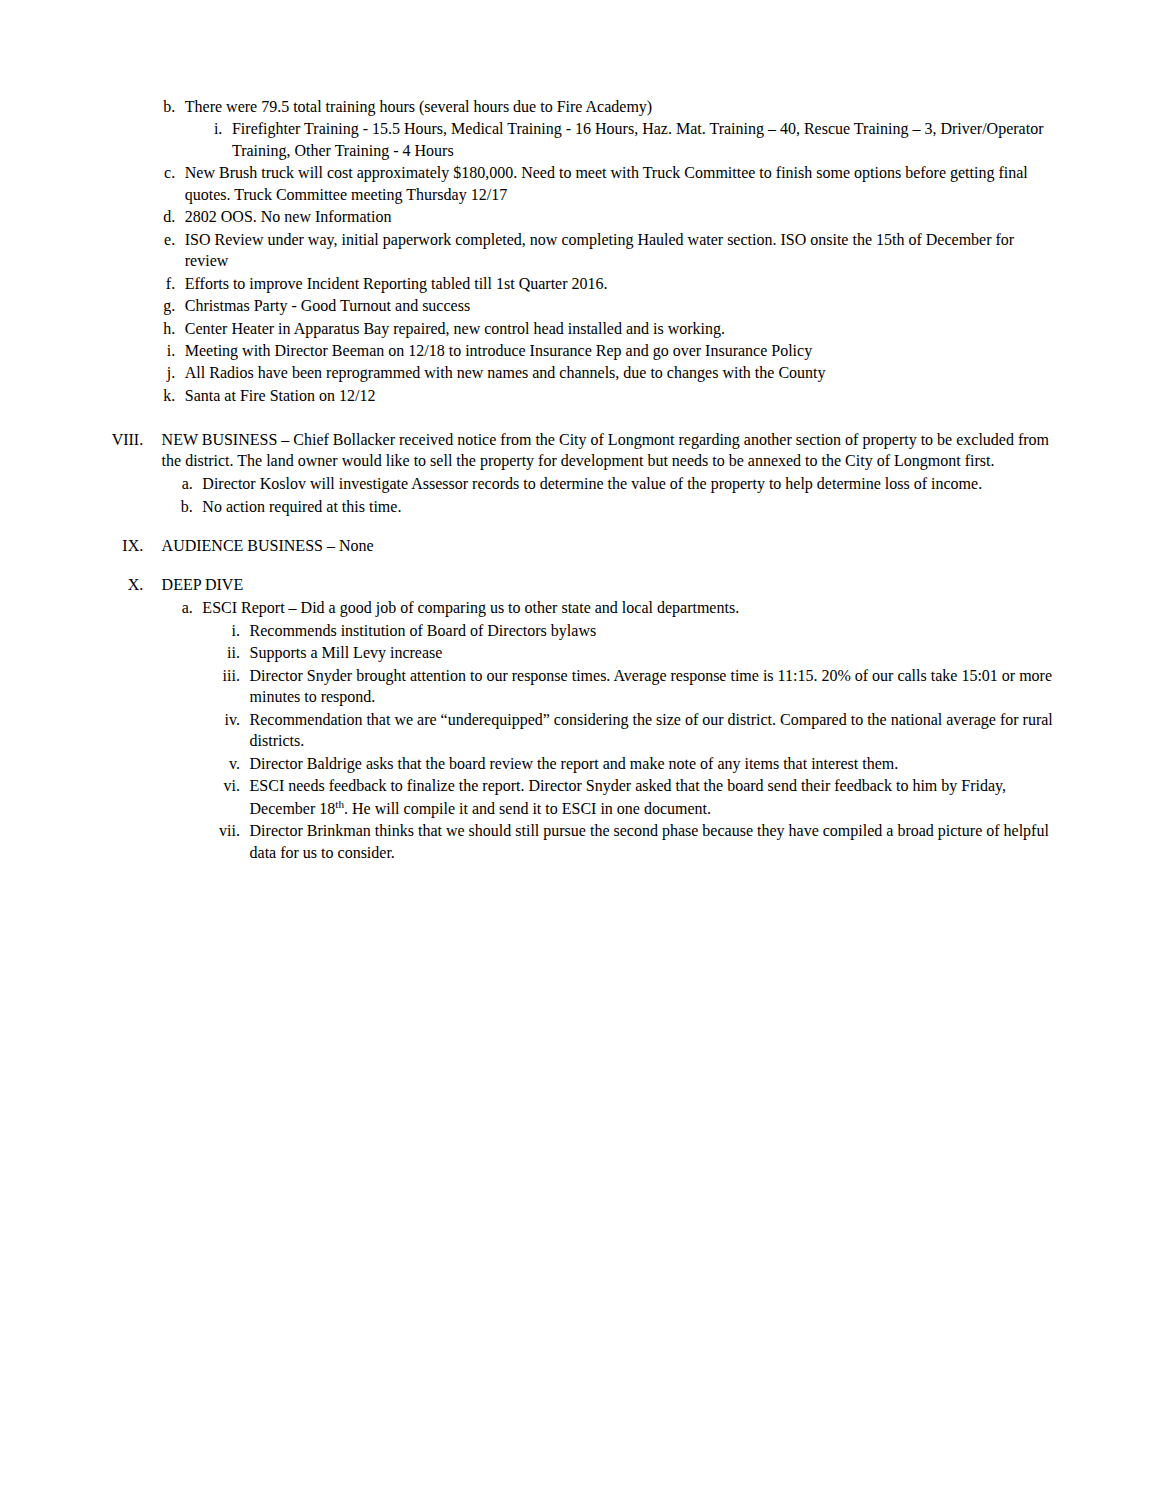There were 79.5 total training hours (several hours due to Fire Academy)
Firefighter Training - 15.5 Hours, Medical Training - 16 Hours, Haz. Mat. Training – 40, Rescue Training – 3, Driver/Operator Training, Other Training - 4 Hours
New Brush truck will cost approximately $180,000. Need to meet with Truck Committee to finish some options before getting final quotes. Truck Committee meeting Thursday 12/17
2802 OOS. No new Information
ISO Review under way, initial paperwork completed, now completing Hauled water section. ISO onsite the 15th of December for review
Efforts to improve Incident Reporting tabled till 1st Quarter 2016.
Christmas Party - Good Turnout and success
Center Heater in Apparatus Bay repaired, new control head installed and is working.
Meeting with Director Beeman on 12/18 to introduce Insurance Rep and go over Insurance Policy
All Radios have been reprogrammed with new names and channels, due to changes with the County
Santa at Fire Station on 12/12
NEW BUSINESS – Chief Bollacker received notice from the City of Longmont regarding another section of property to be excluded from the district. The land owner would like to sell the property for development but needs to be annexed to the City of Longmont first.
Director Koslov will investigate Assessor records to determine the value of the property to help determine loss of income.
No action required at this time.
AUDIENCE BUSINESS – None
DEEP DIVE
ESCI Report – Did a good job of comparing us to other state and local departments.
Recommends institution of Board of Directors bylaws
Supports a Mill Levy increase
Director Snyder brought attention to our response times. Average response time is 11:15. 20% of our calls take 15:01 or more minutes to respond.
Recommendation that we are “underequipped” considering the size of our district. Compared to the national average for rural districts.
Director Baldrige asks that the board review the report and make note of any items that interest them.
ESCI needs feedback to finalize the report. Director Snyder asked that the board send their feedback to him by Friday, December 18th. He will compile it and send it to ESCI in one document.
Director Brinkman thinks that we should still pursue the second phase because they have compiled a broad picture of helpful data for us to consider.